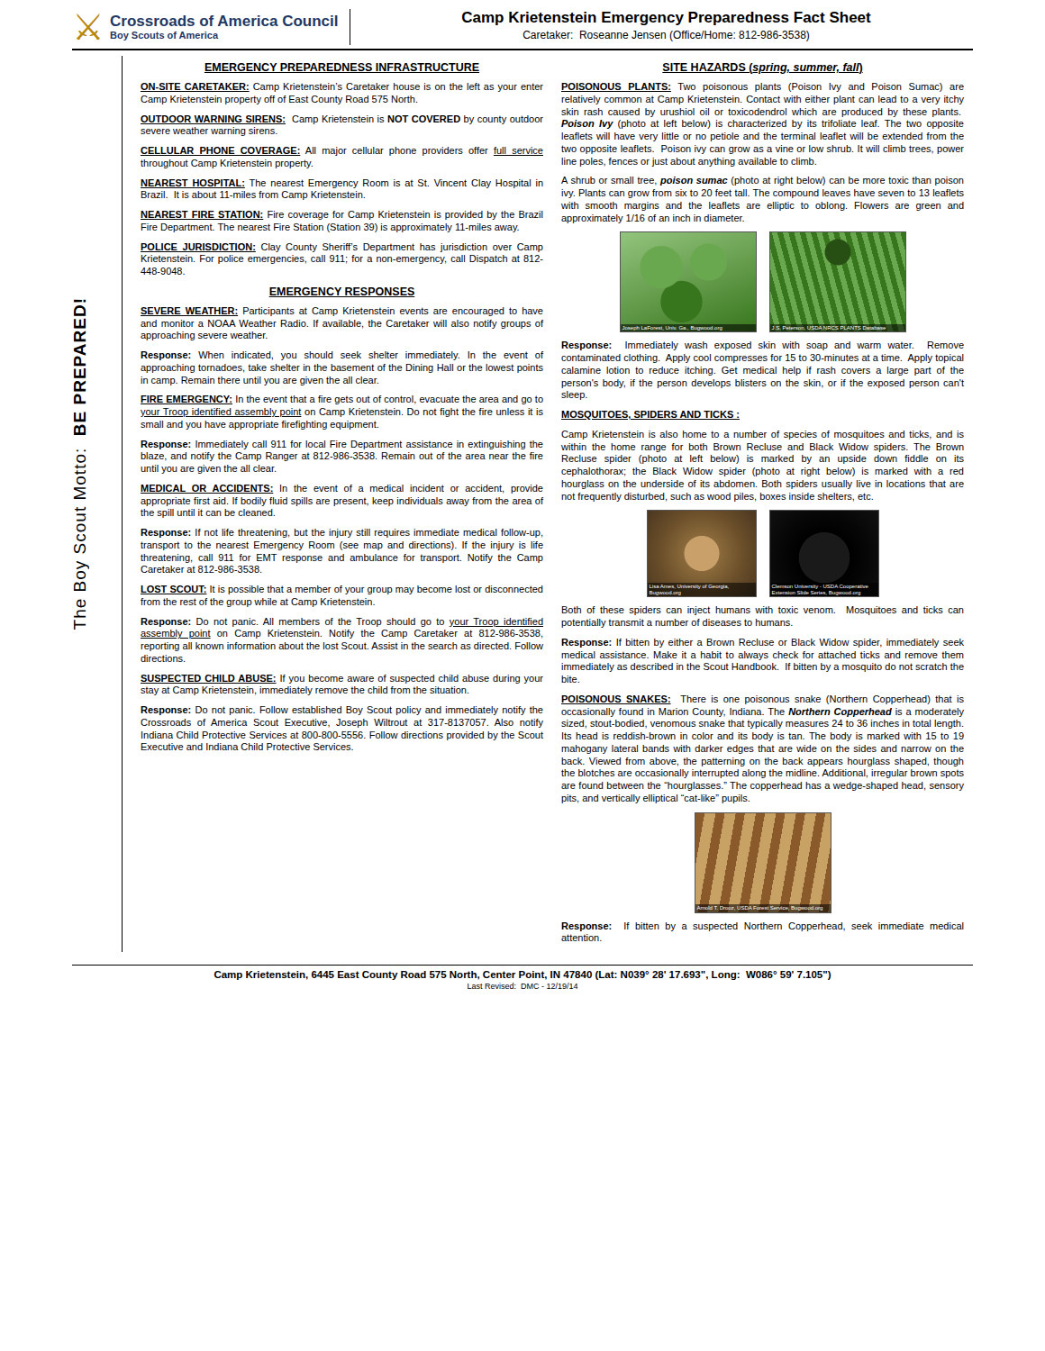⚔
Crossroads of America Council
Boy Scouts of America
Camp Krietenstein Emergency Preparedness Fact Sheet
Caretaker: Roseanne Jensen (Office/Home: 812-986-3538)
The Boy Scout Motto: BE PREPARED!
EMERGENCY PREPAREDNESS INFRASTRUCTURE
ON-SITE CARETAKER: Camp Krietenstein’s Caretaker house is on the left as your enter Camp Krietenstein property off of East County Road 575 North.
OUTDOOR WARNING SIRENS: Camp Krietenstein is NOT COVERED by county outdoor severe weather warning sirens.
CELLULAR PHONE COVERAGE: All major cellular phone providers offer full service throughout Camp Krietenstein property.
NEAREST HOSPITAL: The nearest Emergency Room is at St. Vincent Clay Hospital in Brazil. It is about 11-miles from Camp Krietenstein.
NEAREST FIRE STATION: Fire coverage for Camp Krietenstein is provided by the Brazil Fire Department. The nearest Fire Station (Station 39) is approximately 11-miles away.
POLICE JURISDICTION: Clay County Sheriff’s Department has jurisdiction over Camp Krietenstein. For police emergencies, call 911; for a non-emergency, call Dispatch at 812-448-9048.
EMERGENCY RESPONSES
SEVERE WEATHER: Participants at Camp Krietenstein events are encouraged to have and monitor a NOAA Weather Radio. If available, the Caretaker will also notify groups of approaching severe weather.
Response: When indicated, you should seek shelter immediately. In the event of approaching tornadoes, take shelter in the basement of the Dining Hall or the lowest points in camp. Remain there until you are given the all clear.
FIRE EMERGENCY: In the event that a fire gets out of control, evacuate the area and go to your Troop identified assembly point on Camp Krietenstein. Do not fight the fire unless it is small and you have appropriate firefighting equipment.
Response: Immediately call 911 for local Fire Department assistance in extinguishing the blaze, and notify the Camp Ranger at 812-986-3538. Remain out of the area near the fire until you are given the all clear.
MEDICAL OR ACCIDENTS: In the event of a medical incident or accident, provide appropriate first aid. If bodily fluid spills are present, keep individuals away from the area of the spill until it can be cleaned.
Response: If not life threatening, but the injury still requires immediate medical follow-up, transport to the nearest Emergency Room (see map and directions). If the injury is life threatening, call 911 for EMT response and ambulance for transport. Notify the Camp Caretaker at 812-986-3538.
LOST SCOUT: It is possible that a member of your group may become lost or disconnected from the rest of the group while at Camp Krietenstein.
Response: Do not panic. All members of the Troop should go to your Troop identified assembly point on Camp Krietenstein. Notify the Camp Caretaker at 812-986-3538, reporting all known information about the lost Scout. Assist in the search as directed. Follow directions.
SUSPECTED CHILD ABUSE: If you become aware of suspected child abuse during your stay at Camp Krietenstein, immediately remove the child from the situation.
Response: Do not panic. Follow established Boy Scout policy and immediately notify the Crossroads of America Scout Executive, Joseph Wiltrout at 317-8137057. Also notify Indiana Child Protective Services at 800-800-5556. Follow directions provided by the Scout Executive and Indiana Child Protective Services.
SITE HAZARDS (spring, summer, fall)
POISONOUS PLANTS: Two poisonous plants (Poison Ivy and Poison Sumac) are relatively common at Camp Krietenstein. Contact with either plant can lead to a very itchy skin rash caused by urushiol oil or toxicodendrol which are produced by these plants. Poison Ivy (photo at left below) is characterized by its trifoliate leaf. The two opposite leaflets will have very little or no petiole and the terminal leaflet will be extended from the two opposite leaflets. Poison ivy can grow as a vine or low shrub. It will climb trees, power line poles, fences or just about anything available to climb.
A shrub or small tree, poison sumac (photo at right below) can be more toxic than poison ivy. Plants can grow from six to 20 feet tall. The compound leaves have seven to 13 leaflets with smooth margins and the leaflets are elliptic to oblong. Flowers are green and approximately 1/16 of an inch in diameter.
Joseph LaForest, Univ. Ga., Bugwood.org
J.S. Peterson, USDA NRCS PLANTS Database
Response: Immediately wash exposed skin with soap and warm water. Remove contaminated clothing. Apply cool compresses for 15 to 30-minutes at a time. Apply topical calamine lotion to reduce itching. Get medical help if rash covers a large part of the person's body, if the person develops blisters on the skin, or if the exposed person can't sleep.
MOSQUITOES, SPIDERS AND TICKS :
Camp Krietenstein is also home to a number of species of mosquitoes and ticks, and is within the home range for both Brown Recluse and Black Widow spiders. The Brown Recluse spider (photo at left below) is marked by an upside down fiddle on its cephalothorax; the Black Widow spider (photo at right below) is marked with a red hourglass on the underside of its abdomen. Both spiders usually live in locations that are not frequently disturbed, such as wood piles, boxes inside shelters, etc.
Lisa Ames, University of Georgia, Bugwood.org
Clemson University - USDA Cooperative Extension Slide Series, Bugwood.org
Both of these spiders can inject humans with toxic venom. Mosquitoes and ticks can potentially transmit a number of diseases to humans.
Response: If bitten by either a Brown Recluse or Black Widow spider, immediately seek medical assistance. Make it a habit to always check for attached ticks and remove them immediately as described in the Scout Handbook. If bitten by a mosquito do not scratch the bite.
POISONOUS SNAKES: There is one poisonous snake (Northern Copperhead) that is occasionally found in Marion County, Indiana. The Northern Copperhead is a moderately sized, stout-bodied, venomous snake that typically measures 24 to 36 inches in total length. Its head is reddish-brown in color and its body is tan. The body is marked with 15 to 19 mahogany lateral bands with darker edges that are wide on the sides and narrow on the back. Viewed from above, the patterning on the back appears hourglass shaped, though the blotches are occasionally interrupted along the midline. Additional, irregular brown spots are found between the “hourglasses.” The copperhead has a wedge-shaped head, sensory pits, and vertically elliptical “cat-like” pupils.
Arnold T. Drooz, USDA Forest Service, Bugwood.org
Response: If bitten by a suspected Northern Copperhead, seek immediate medical attention.
Camp Krietenstein, 6445 East County Road 575 North, Center Point, IN 47840 (Lat: N039° 28' 17.693", Long: W086° 59' 7.105")
Last Revised: DMC - 12/19/14